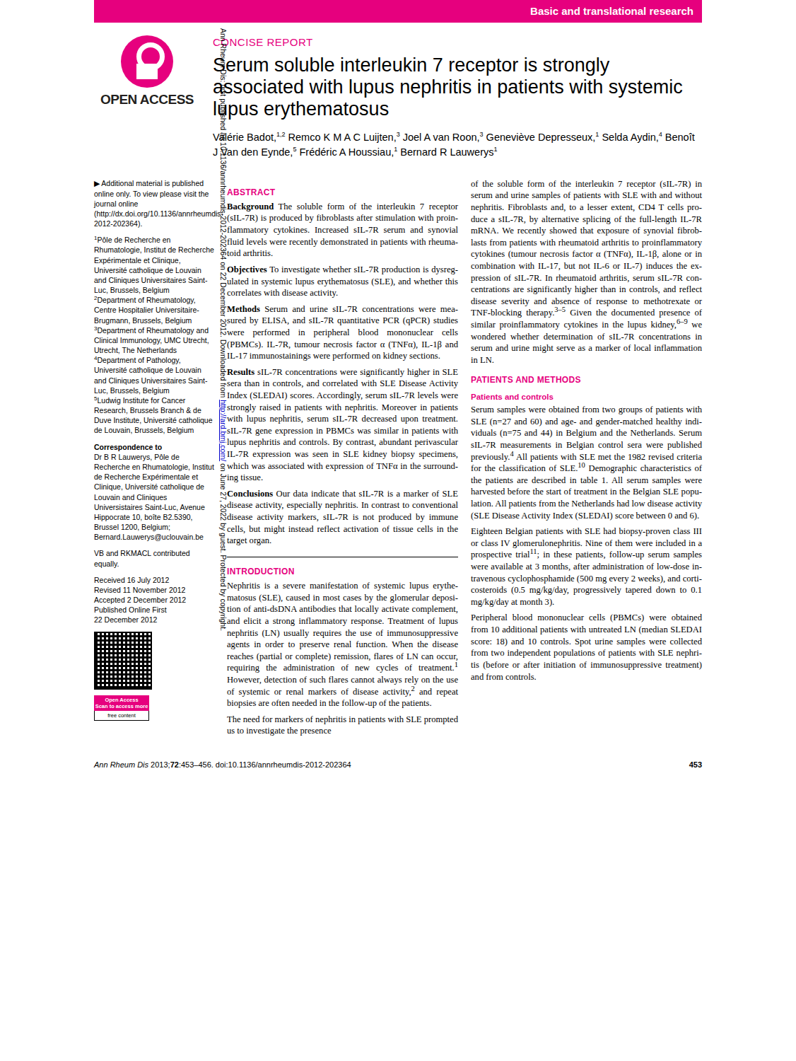Ann Rheum Dis: first published as 10.1136/annrheumdis-2012-202364 on 22 December 2012. Downloaded from http://ard.bmj.com/ on June 27, 2022 by guest. Protected by copyright.
Basic and translational research
OPEN ACCESS
CONCISE REPORT
Serum soluble interleukin 7 receptor is strongly associated with lupus nephritis in patients with systemic lupus erythematosus
Valérie Badot,1,2 Remco K M A C Luijten,3 Joel A van Roon,3 Geneviève Depresseux,1 Selda Aydin,4 Benoît J Van den Eynde,5 Frédéric A Houssiau,1 Bernard R Lauwerys1
▶ Additional material is published online only. To view please visit the journal online (http://dx.doi.org/10.1136/annrheumdis-2012-202364).
1Pôle de Recherche en Rhumatologie, Institut de Recherche Expérimentale et Clinique, Université catholique de Louvain and Cliniques Universitaires Saint-Luc, Brussels, Belgium
2Department of Rheumatology, Centre Hospitalier Universitaire-Brugmann, Brussels, Belgium
3Department of Rheumatology and Clinical Immunology, UMC Utrecht, Utrecht, The Netherlands
4Department of Pathology, Université catholique de Louvain and Cliniques Universitaires Saint-Luc, Brussels, Belgium
5Ludwig Institute for Cancer Research, Brussels Branch & de Duve Institute, Université catholique de Louvain, Brussels, Belgium
Correspondence to
Dr B R Lauwerys, Pôle de Recherche en Rhumatologie, Institut de Recherche Expérimentale et Clinique, Université catholique de Louvain and Cliniques Universistaires Saint-Luc, Avenue Hippocrate 10, boîte B2.5390, Brussel 1200, Belgium; Bernard.Lauwerys@uclouvain.be
VB and RKMACL contributed equally.
Received 16 July 2012
Revised 11 November 2012
Accepted 2 December 2012
Published Online First
22 December 2012
Open Access
Scan to access more
free content
ABSTRACT
Background The soluble form of the interleukin 7 receptor (sIL-7R) is produced by fibroblasts after stimulation with proinflammatory cytokines. Increased sIL-7R serum and synovial fluid levels were recently demonstrated in patients with rheumatoid arthritis.
Objectives To investigate whether sIL-7R production is dysregulated in systemic lupus erythematosus (SLE), and whether this correlates with disease activity.
Methods Serum and urine sIL-7R concentrations were measured by ELISA, and sIL-7R quantitative PCR (qPCR) studies were performed in peripheral blood mononuclear cells (PBMCs). IL-7R, tumour necrosis factor α (TNFα), IL-1β and IL-17 immunostainings were performed on kidney sections.
Results sIL-7R concentrations were significantly higher in SLE sera than in controls, and correlated with SLE Disease Activity Index (SLEDAI) scores. Accordingly, serum sIL-7R levels were strongly raised in patients with nephritis. Moreover in patients with lupus nephritis, serum sIL-7R decreased upon treatment. sIL-7R gene expression in PBMCs was similar in patients with lupus nephritis and controls. By contrast, abundant perivascular IL-7R expression was seen in SLE kidney biopsy specimens, which was associated with expression of TNFα in the surrounding tissue.
Conclusions Our data indicate that sIL-7R is a marker of SLE disease activity, especially nephritis. In contrast to conventional disease activity markers, sIL-7R is not produced by immune cells, but might instead reflect activation of tissue cells in the target organ.
INTRODUCTION
Nephritis is a severe manifestation of systemic lupus erythematosus (SLE), caused in most cases by the glomerular deposition of anti-dsDNA antibodies that locally activate complement, and elicit a strong inflammatory response. Treatment of lupus nephritis (LN) usually requires the use of immunosuppressive agents in order to preserve renal function. When the disease reaches (partial or complete) remission, flares of LN can occur, requiring the administration of new cycles of treatment.1 However, detection of such flares cannot always rely on the use of systemic or renal markers of disease activity,2 and repeat biopsies are often needed in the follow-up of the patients.
The need for markers of nephritis in patients with SLE prompted us to investigate the presence
of the soluble form of the interleukin 7 receptor (sIL-7R) in serum and urine samples of patients with SLE with and without nephritis. Fibroblasts and, to a lesser extent, CD4 T cells produce a sIL-7R, by alternative splicing of the full-length IL-7R mRNA. We recently showed that exposure of synovial fibroblasts from patients with rheumatoid arthritis to proinflammatory cytokines (tumour necrosis factor α (TNFα), IL-1β, alone or in combination with IL-17, but not IL-6 or IL-7) induces the expression of sIL-7R. In rheumatoid arthritis, serum sIL-7R concentrations are significantly higher than in controls, and reflect disease severity and absence of response to methotrexate or TNF-blocking therapy.3–5 Given the documented presence of similar proinflammatory cytokines in the lupus kidney,6–9 we wondered whether determination of sIL-7R concentrations in serum and urine might serve as a marker of local inflammation in LN.
PATIENTS AND METHODS
Patients and controls
Serum samples were obtained from two groups of patients with SLE (n=27 and 60) and age- and gender-matched healthy individuals (n=75 and 44) in Belgium and the Netherlands. Serum sIL-7R measurements in Belgian control sera were published previously.4 All patients with SLE met the 1982 revised criteria for the classification of SLE.10 Demographic characteristics of the patients are described in table 1. All serum samples were harvested before the start of treatment in the Belgian SLE population. All patients from the Netherlands had low disease activity (SLE Disease Activity Index (SLEDAI) score between 0 and 6).
Eighteen Belgian patients with SLE had biopsy-proven class III or class IV glomerulonephritis. Nine of them were included in a prospective trial11; in these patients, follow-up serum samples were available at 3 months, after administration of low-dose intravenous cyclophosphamide (500 mg every 2 weeks), and corticosteroids (0.5 mg/kg/day, progressively tapered down to 0.1 mg/kg/day at month 3).
Peripheral blood mononuclear cells (PBMCs) were obtained from 10 additional patients with untreated LN (median SLEDAI score: 18) and 10 controls. Spot urine samples were collected from two independent populations of patients with SLE nephritis (before or after initiation of immunosuppressive treatment) and from controls.
Ann Rheum Dis 2013;72:453–456. doi:10.1136/annrheumdis-2012-202364
453